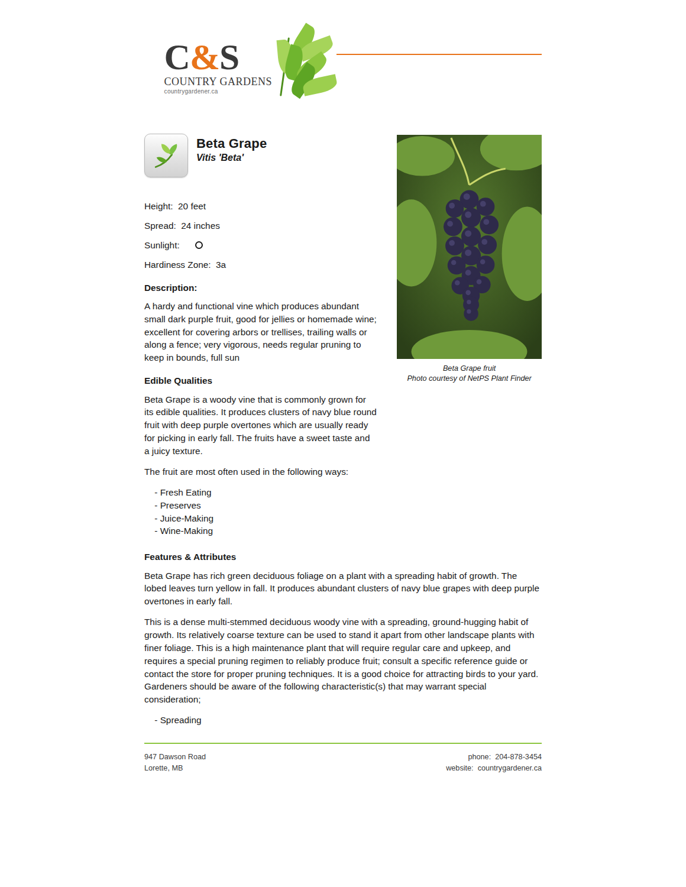C&S
Country Gardens
countrygardener.ca
Beta Grape
Vitis 'Beta'
Height: 20 feet
Spread: 24 inches
Sunlight:
Hardiness Zone: 3a
Description:
A hardy and functional vine which produces abundant small dark purple fruit, good for jellies or homemade wine; excellent for covering arbors or trellises, trailing walls or along a fence; very vigorous, needs regular pruning to keep in bounds, full sun
Edible Qualities
Beta Grape is a woody vine that is commonly grown for its edible qualities. It produces clusters of navy blue round fruit with deep purple overtones which are usually ready for picking in early fall. The fruits have a sweet taste and a juicy texture.
The fruit are most often used in the following ways:
Fresh Eating
Preserves
Juice-Making
Wine-Making
Beta Grape fruit
Photo courtesy of NetPS Plant Finder
Features & Attributes
Beta Grape has rich green deciduous foliage on a plant with a spreading habit of growth. The lobed leaves turn yellow in fall. It produces abundant clusters of navy blue grapes with deep purple overtones in early fall.
This is a dense multi-stemmed deciduous woody vine with a spreading, ground-hugging habit of growth. Its relatively coarse texture can be used to stand it apart from other landscape plants with finer foliage. This is a high maintenance plant that will require regular care and upkeep, and requires a special pruning regimen to reliably produce fruit; consult a specific reference guide or contact the store for proper pruning techniques. It is a good choice for attracting birds to your yard. Gardeners should be aware of the following characteristic(s) that may warrant special consideration;
Spreading
947 Dawson Road
Lorette, MB
phone: 204-878-3454
website: countrygardener.ca